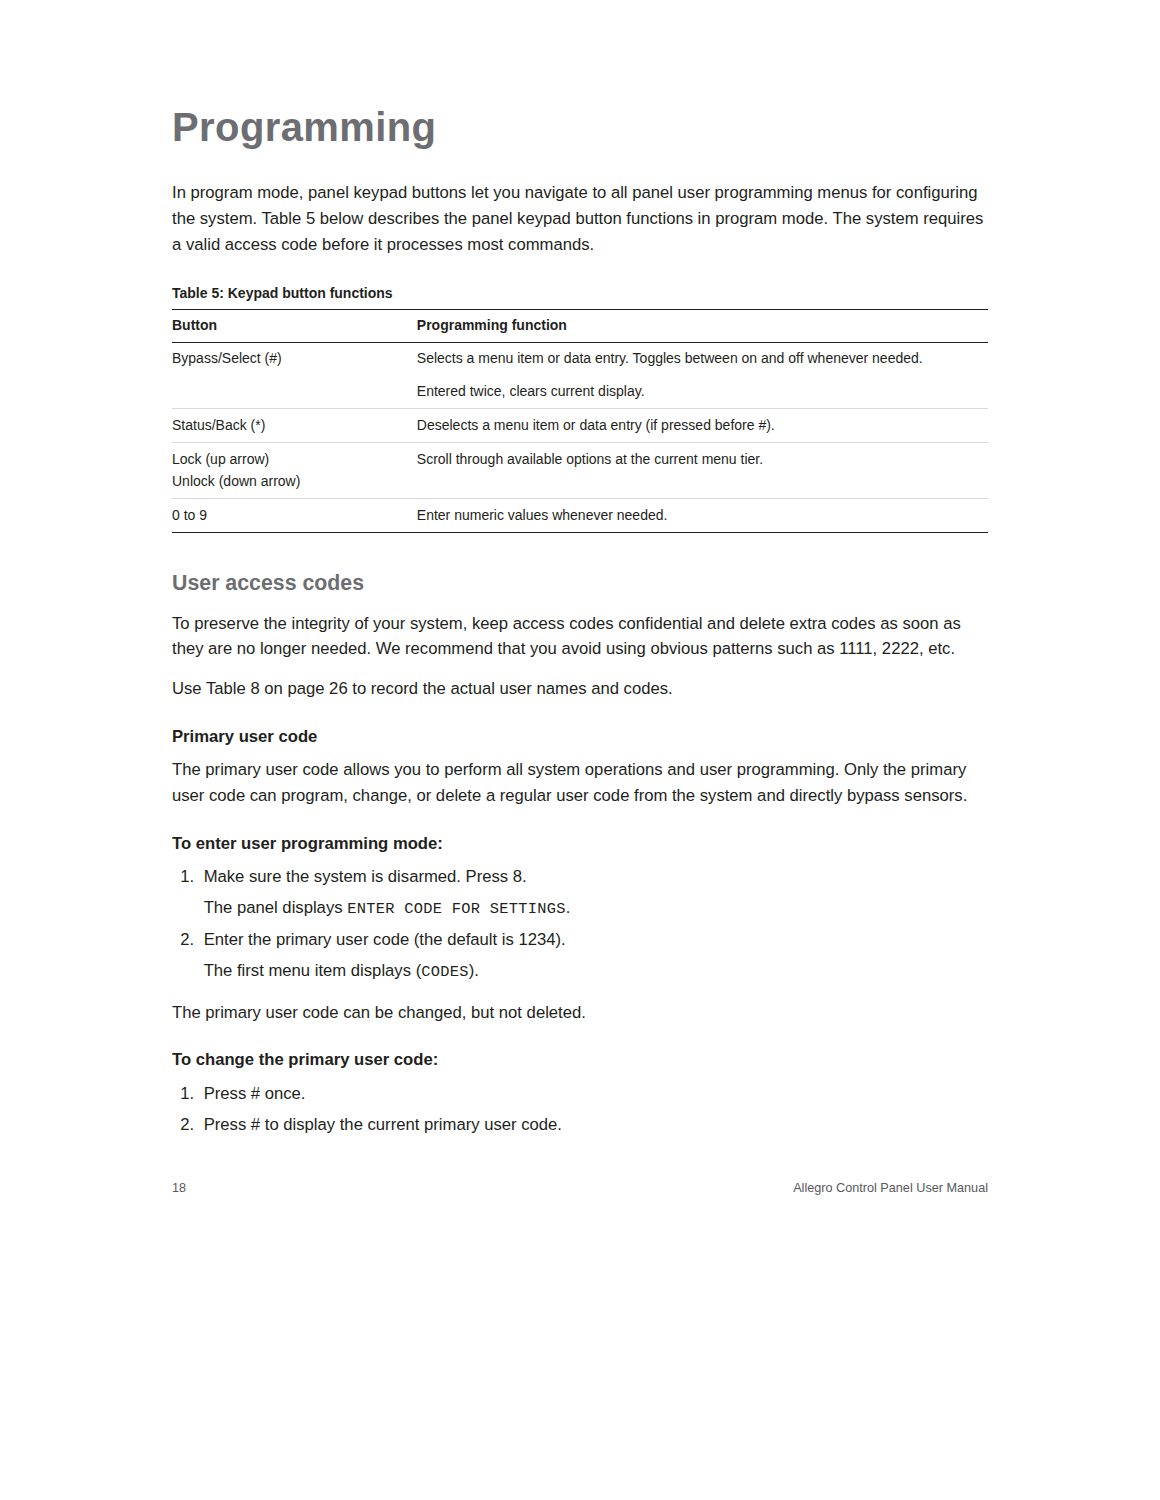Programming
In program mode, panel keypad buttons let you navigate to all panel user programming menus for configuring the system. Table 5 below describes the panel keypad button functions in program mode. The system requires a valid access code before it processes most commands.
Table 5: Keypad button functions
| Button | Programming function |
| --- | --- |
| Bypass/Select (#) | Selects a menu item or data entry. Toggles between on and off whenever needed. |
| | Entered twice, clears current display. |
| Status/Back (*) | Deselects a menu item or data entry (if pressed before #). |
| Lock (up arrow) Unlock (down arrow) | Scroll through available options at the current menu tier. |
| 0 to 9 | Enter numeric values whenever needed. |
User access codes
To preserve the integrity of your system, keep access codes confidential and delete extra codes as soon as they are no longer needed. We recommend that you avoid using obvious patterns such as 1111, 2222, etc.
Use Table 8 on page 26 to record the actual user names and codes.
Primary user code
The primary user code allows you to perform all system operations and user programming. Only the primary user code can program, change, or delete a regular user code from the system and directly bypass sensors.
To enter user programming mode:
Make sure the system is disarmed. Press 8.
The panel displays ENTER CODE FOR SETTINGS.
Enter the primary user code (the default is 1234).
The first menu item displays (CODES).
The primary user code can be changed, but not deleted.
To change the primary user code:
Press # once.
Press # to display the current primary user code.
18 Allegro Control Panel User Manual